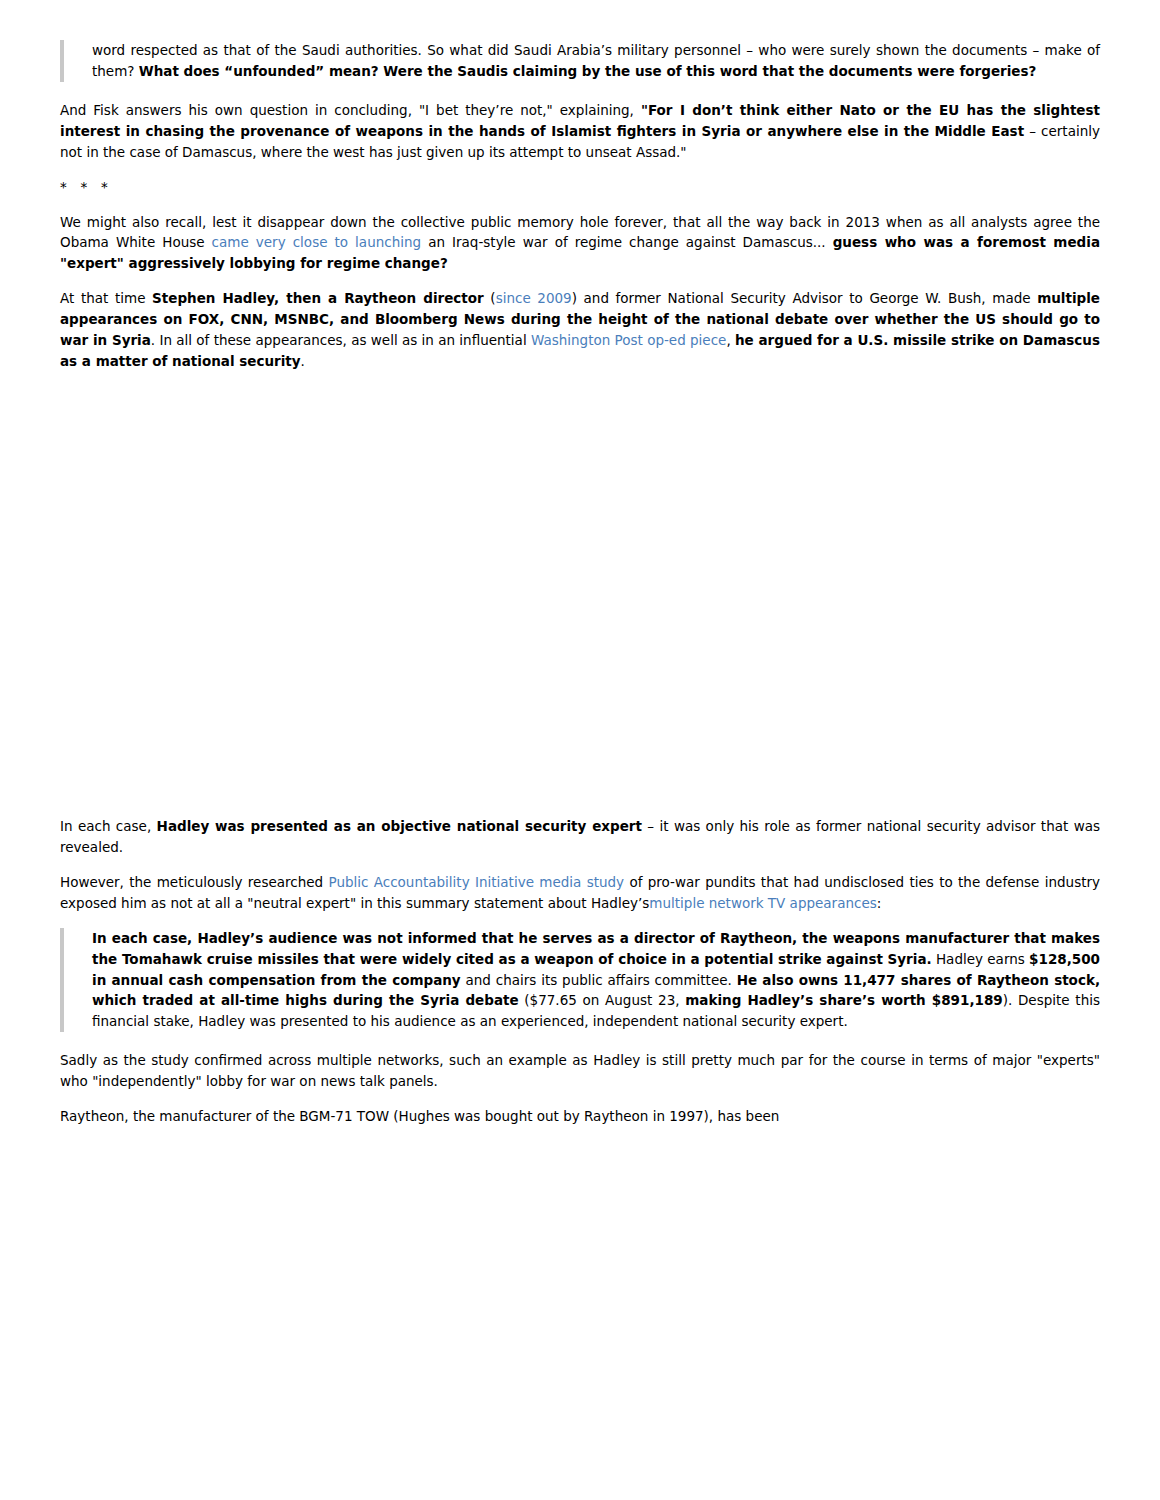word respected as that of the Saudi authorities. So what did Saudi Arabia’s military personnel – who were surely shown the documents – make of them? What does “unfounded” mean? Were the Saudis claiming by the use of this word that the documents were forgeries?
And Fisk answers his own question in concluding, "I bet they’re not," explaining, "For I don’t think either Nato or the EU has the slightest interest in chasing the provenance of weapons in the hands of Islamist fighters in Syria or anywhere else in the Middle East – certainly not in the case of Damascus, where the west has just given up its attempt to unseat Assad."
* * *
We might also recall, lest it disappear down the collective public memory hole forever, that all the way back in 2013 when as all analysts agree the Obama White House came very close to launching an Iraq-style war of regime change against Damascus... guess who was a foremost media "expert" aggressively lobbying for regime change?
At that time Stephen Hadley, then a Raytheon director (since 2009) and former National Security Advisor to George W. Bush, made multiple appearances on FOX, CNN, MSNBC, and Bloomberg News during the height of the national debate over whether the US should go to war in Syria. In all of these appearances, as well as in an influential Washington Post op-ed piece, he argued for a U.S. missile strike on Damascus as a matter of national security.
In each case, Hadley was presented as an objective national security expert – it was only his role as former national security advisor that was revealed.
However, the meticulously researched Public Accountability Initiative media study of pro-war pundits that had undisclosed ties to the defense industry exposed him as not at all a "neutral expert" in this summary statement about Hadley’smultiple network TV appearances:
In each case, Hadley’s audience was not informed that he serves as a director of Raytheon, the weapons manufacturer that makes the Tomahawk cruise missiles that were widely cited as a weapon of choice in a potential strike against Syria. Hadley earns $128,500 in annual cash compensation from the company and chairs its public affairs committee. He also owns 11,477 shares of Raytheon stock, which traded at all-time highs during the Syria debate ($77.65 on August 23, making Hadley’s share’s worth $891,189). Despite this financial stake, Hadley was presented to his audience as an experienced, independent national security expert.
Sadly as the study confirmed across multiple networks, such an example as Hadley is still pretty much par for the course in terms of major "experts" who "independently" lobby for war on news talk panels.
Raytheon, the manufacturer of the BGM-71 TOW (Hughes was bought out by Raytheon in 1997), has been